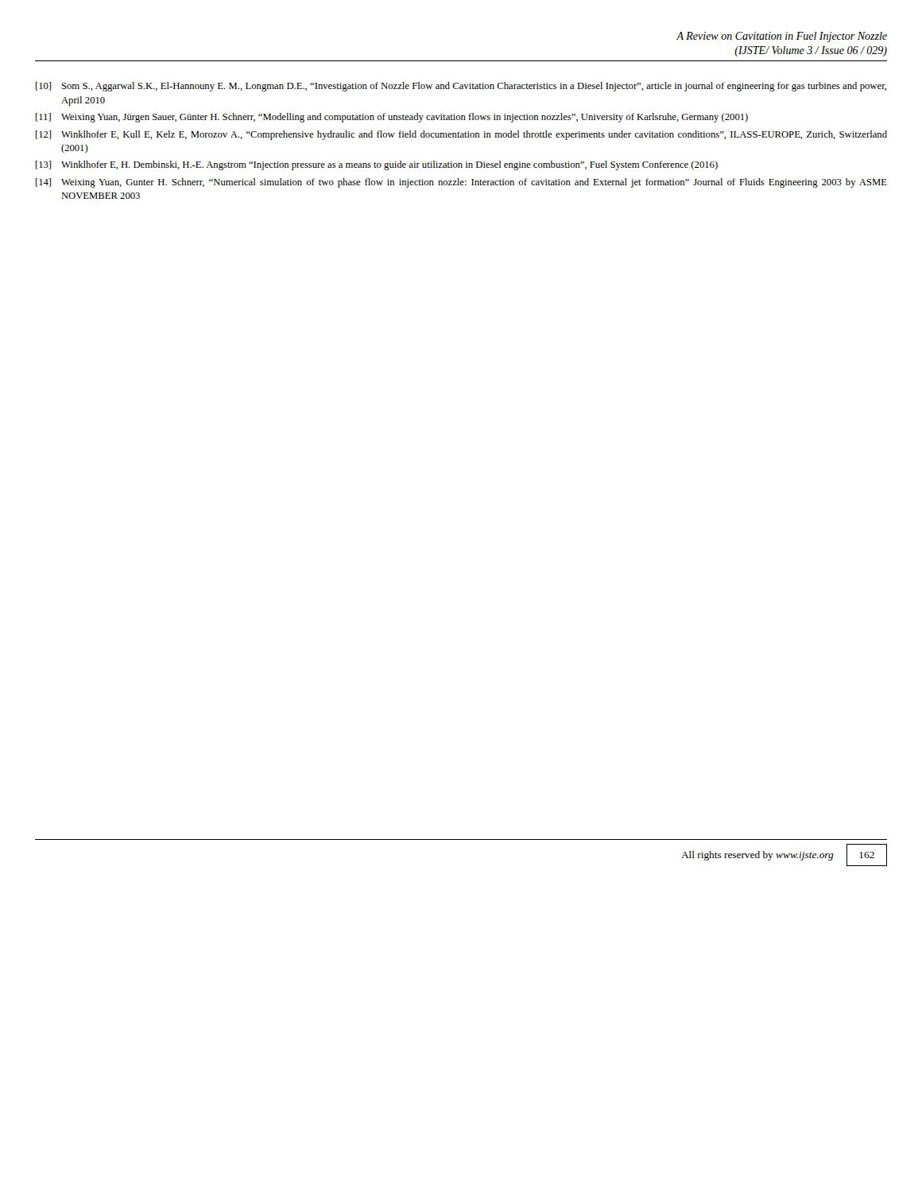A Review on Cavitation in Fuel Injector Nozzle (IJSTE/ Volume 3 / Issue 06 / 029)
[10] Som S., Aggarwal S.K., El-Hannouny E. M., Longman D.E., “Investigation of Nozzle Flow and Cavitation Characteristics in a Diesel Injector”, article in journal of engineering for gas turbines and power, April 2010
[11] Weixing Yuan, Jürgen Sauer, Günter H. Schnerr, “Modelling and computation of unsteady cavitation flows in injection nozzles”, University of Karlsruhe, Germany (2001)
[12] Winklhofer E, Kull E, Kelz E, Morozov A., “Comprehensive hydraulic and flow field documentation in model throttle experiments under cavitation conditions”, ILASS-EUROPE, Zurich, Switzerland (2001)
[13] Winklhofer E, H. Dembinski, H.-E. Angstrom “Injection pressure as a means to guide air utilization in Diesel engine combustion”, Fuel System Conference (2016)
[14] Weixing Yuan, Gunter H. Schnerr, “Numerical simulation of two phase flow in injection nozzle: Interaction of cavitation and External jet formation” Journal of Fluids Engineering 2003 by ASME NOVEMBER 2003
All rights reserved by www.ijste.org 162